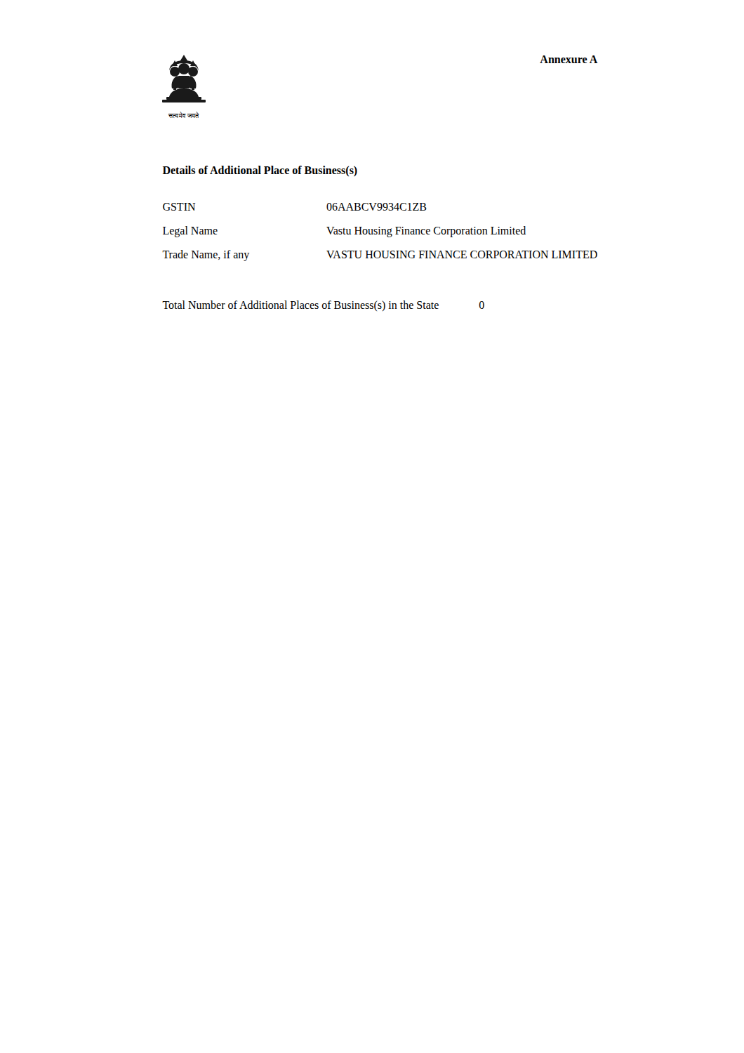सत्यमेव जयते
Annexure A
Details of Additional Place of Business(s)
| GSTIN | 06AABCV9934C1ZB |
| Legal Name | Vastu Housing Finance Corporation Limited |
| Trade Name, if any | VASTU HOUSING FINANCE CORPORATION LIMITED |
Total Number of Additional Places of Business(s) in the State 0